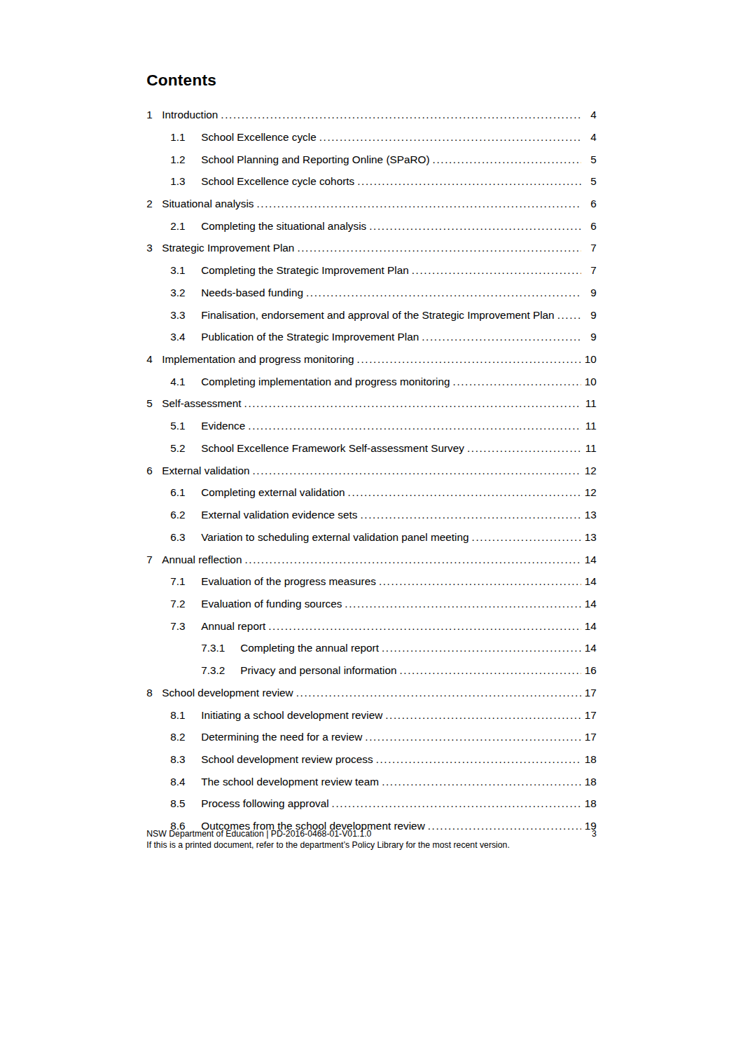Contents
1 Introduction .................................................................................................................................. 4
1.1 School Excellence cycle ......................................................................................................... 4
1.2 School Planning and Reporting Online (SPaRO) ....................................................................... 5
1.3 School Excellence cycle cohorts ............................................................................................. 5
2 Situational analysis ....................................................................................................................... 6
2.1 Completing the situational analysis .......................................................................................... 6
3 Strategic Improvement Plan ....................................................................................................... 7
3.1 Completing the Strategic Improvement Plan ........................................................................... 7
3.2 Needs-based funding ............................................................................................................. 9
3.3 Finalisation, endorsement and approval of the Strategic Improvement Plan ............................... 9
3.4 Publication of the Strategic Improvement Plan ......................................................................... 9
4 Implementation and progress monitoring ......................................................................................... 10
4.1 Completing implementation and progress monitoring ............................................................. 10
5 Self-assessment .......................................................................................................................... 11
5.1 Evidence .............................................................................................................................. 11
5.2 School Excellence Framework Self-assessment Survey ........................................................... 11
6 External validation ........................................................................................................................ 12
6.1 Completing external validation .................................................................................................. 12
6.2 External validation evidence sets ............................................................................................ 13
6.3 Variation to scheduling external validation panel meeting ........................................................ 13
7 Annual reflection .......................................................................................................................... 14
7.1 Evaluation of the progress measures ....................................................................................... 14
7.2 Evaluation of funding sources ................................................................................................... 14
7.3 Annual report ..................................................................................................................... 14
7.3.1 Completing the annual report ....................................................................................... 14
7.3.2 Privacy and personal information ................................................................................. 16
8 School development review ......................................................................................................... 17
8.1 Initiating a school development review ..................................................................................... 17
8.2 Determining the need for a review .......................................................................................... 17
8.3 School development review process ....................................................................................... 18
8.4 The school development review team ..................................................................................... 18
8.5 Process following approval ..................................................................................................... 18
8.6 Outcomes from the school development review ....................................................................... 19
NSW Department of Education | PD-2016-0468-01-V01.1.0
If this is a printed document, refer to the department’s Policy Library for the most recent version.
3